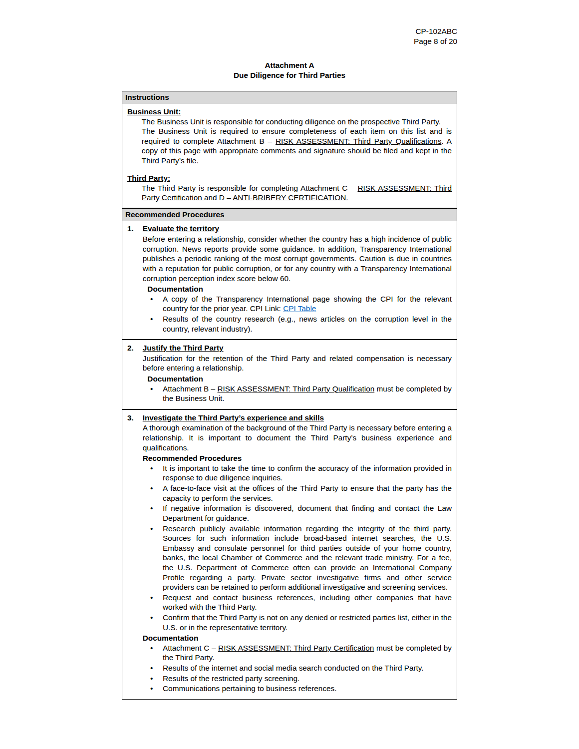CP-102ABC
Page 8 of 20
Attachment A
Due Diligence for Third Parties
| Instructions Business Unit: The Business Unit is responsible for conducting diligence on the prospective Third Party. The Business Unit is required to ensure completeness of each item on this list and is required to complete Attachment B – RISK ASSESSMENT: Third Party Qualifications . A copy of this page with appropriate comments and signature should be filed and kept in the Third Party’s file. Third Party: The Third Party is responsible for completing Attachment C – RISK ASSESSMENT: Third Party Certification and D – ANTI-BRIBERY CERTIFICATION. |
| Recommended Procedures 1. Evaluate the territory Before entering a relationship, consider whether the country has a high incidence of public corruption. News reports provide some guidance. In addition, Transparency International publishes a periodic ranking of the most corrupt governments. Caution is due in countries with a reputation for public corruption, or for any country with a Transparency International corruption perception index score below 60. Documentation A copy of the Transparency International page showing the CPI for the relevant country for the prior year. CPI Link: CPI Table Results of the country research (e.g., news articles on the corruption level in the country, relevant industry). |
| 2. Justify the Third Party Justification for the retention of the Third Party and related compensation is necessary before entering a relationship. Documentation Attachment B – RISK ASSESSMENT: Third Party Qualification must be completed by the Business Unit. |
| 3. Investigate the Third Party’s experience and skills A thorough examination of the background of the Third Party is necessary before entering a relationship. It is important to document the Third Party’s business experience and qualifications. Recommended Procedures It is important to take the time to confirm the accuracy of the information provided in response to due diligence inquiries. A face-to-face visit at the offices of the Third Party to ensure that the party has the capacity to perform the services. If negative information is discovered, document that finding and contact the Law Department for guidance. Research publicly available information regarding the integrity of the third party. Sources for such information include broad-based internet searches, the U.S. Embassy and consulate personnel for third parties outside of your home country, banks, the local Chamber of Commerce and the relevant trade ministry. For a fee, the U.S. Department of Commerce often can provide an International Company Profile regarding a party. Private sector investigative firms and other service providers can be retained to perform additional investigative and screening services. Request and contact business references, including other companies that have worked with the Third Party. Confirm that the Third Party is not on any denied or restricted parties list, either in the U.S. or in the representative territory. Documentation Attachment C – RISK ASSESSMENT: Third Party Certification must be completed by the Third Party. Results of the internet and social media search conducted on the Third Party. Results of the restricted party screening. Communications pertaining to business references. |